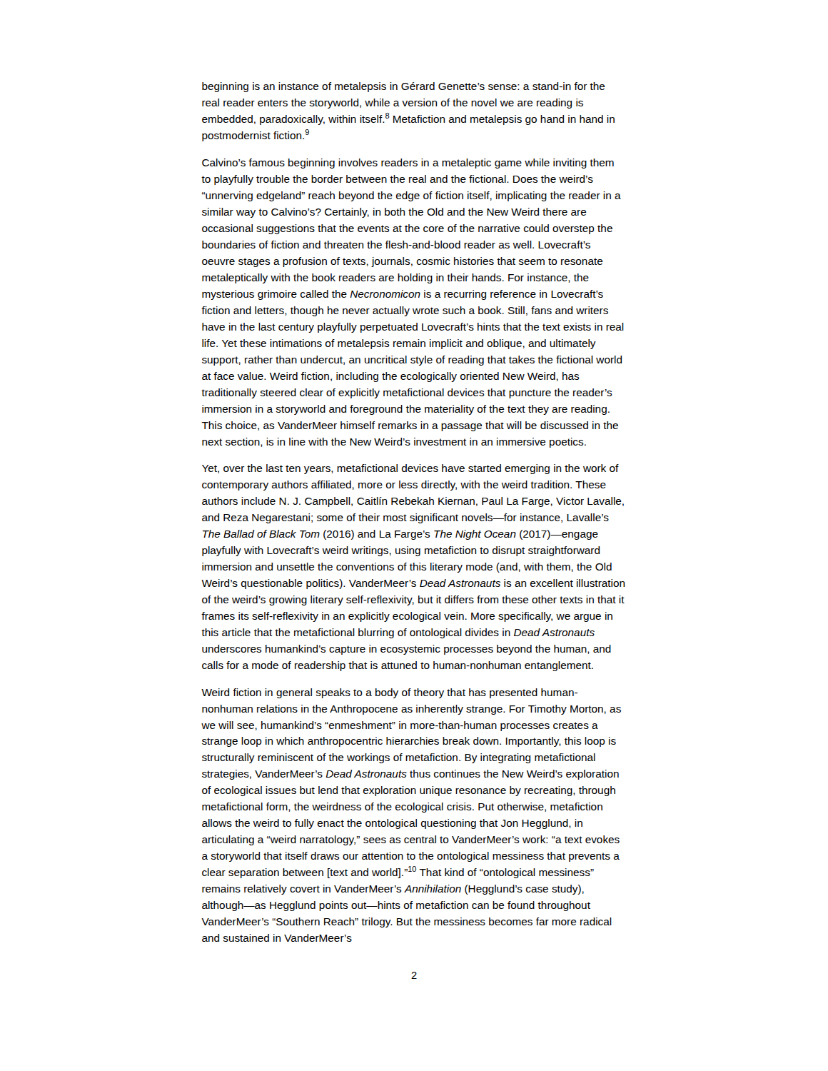beginning is an instance of metalepsis in Gérard Genette’s sense: a stand-in for the real reader enters the storyworld, while a version of the novel we are reading is embedded, paradoxically, within itself.8 Metafiction and metalepsis go hand in hand in postmodernist fiction.9
Calvino’s famous beginning involves readers in a metaleptic game while inviting them to playfully trouble the border between the real and the fictional. Does the weird’s “unnerving edgeland” reach beyond the edge of fiction itself, implicating the reader in a similar way to Calvino’s? Certainly, in both the Old and the New Weird there are occasional suggestions that the events at the core of the narrative could overstep the boundaries of fiction and threaten the flesh-and-blood reader as well. Lovecraft’s oeuvre stages a profusion of texts, journals, cosmic histories that seem to resonate metaleptically with the book readers are holding in their hands. For instance, the mysterious grimoire called the Necronomicon is a recurring reference in Lovecraft’s fiction and letters, though he never actually wrote such a book. Still, fans and writers have in the last century playfully perpetuated Lovecraft’s hints that the text exists in real life. Yet these intimations of metalepsis remain implicit and oblique, and ultimately support, rather than undercut, an uncritical style of reading that takes the fictional world at face value. Weird fiction, including the ecologically oriented New Weird, has traditionally steered clear of explicitly metafictional devices that puncture the reader’s immersion in a storyworld and foreground the materiality of the text they are reading. This choice, as VanderMeer himself remarks in a passage that will be discussed in the next section, is in line with the New Weird’s investment in an immersive poetics.
Yet, over the last ten years, metafictional devices have started emerging in the work of contemporary authors affiliated, more or less directly, with the weird tradition. These authors include N. J. Campbell, Caitlín Rebekah Kiernan, Paul La Farge, Victor Lavalle, and Reza Negarestani; some of their most significant novels—for instance, Lavalle’s The Ballad of Black Tom (2016) and La Farge’s The Night Ocean (2017)—engage playfully with Lovecraft’s weird writings, using metafiction to disrupt straightforward immersion and unsettle the conventions of this literary mode (and, with them, the Old Weird’s questionable politics). VanderMeer’s Dead Astronauts is an excellent illustration of the weird’s growing literary self-reflexivity, but it differs from these other texts in that it frames its self-reflexivity in an explicitly ecological vein. More specifically, we argue in this article that the metafictional blurring of ontological divides in Dead Astronauts underscores humankind’s capture in ecosystemic processes beyond the human, and calls for a mode of readership that is attuned to human-nonhuman entanglement.
Weird fiction in general speaks to a body of theory that has presented human-nonhuman relations in the Anthropocene as inherently strange. For Timothy Morton, as we will see, humankind’s “enmeshment” in more-than-human processes creates a strange loop in which anthropocentric hierarchies break down. Importantly, this loop is structurally reminiscent of the workings of metafiction. By integrating metafictional strategies, VanderMeer’s Dead Astronauts thus continues the New Weird’s exploration of ecological issues but lend that exploration unique resonance by recreating, through metafictional form, the weirdness of the ecological crisis. Put otherwise, metafiction allows the weird to fully enact the ontological questioning that Jon Hegglund, in articulating a “weird narratology,” sees as central to VanderMeer’s work: “a text evokes a storyworld that itself draws our attention to the ontological messiness that prevents a clear separation between [text and world].”10 That kind of “ontological messiness” remains relatively covert in VanderMeer’s Annihilation (Hegglund’s case study), although—as Hegglund points out—hints of metafiction can be found throughout VanderMeer’s “Southern Reach” trilogy. But the messiness becomes far more radical and sustained in VanderMeer’s
2